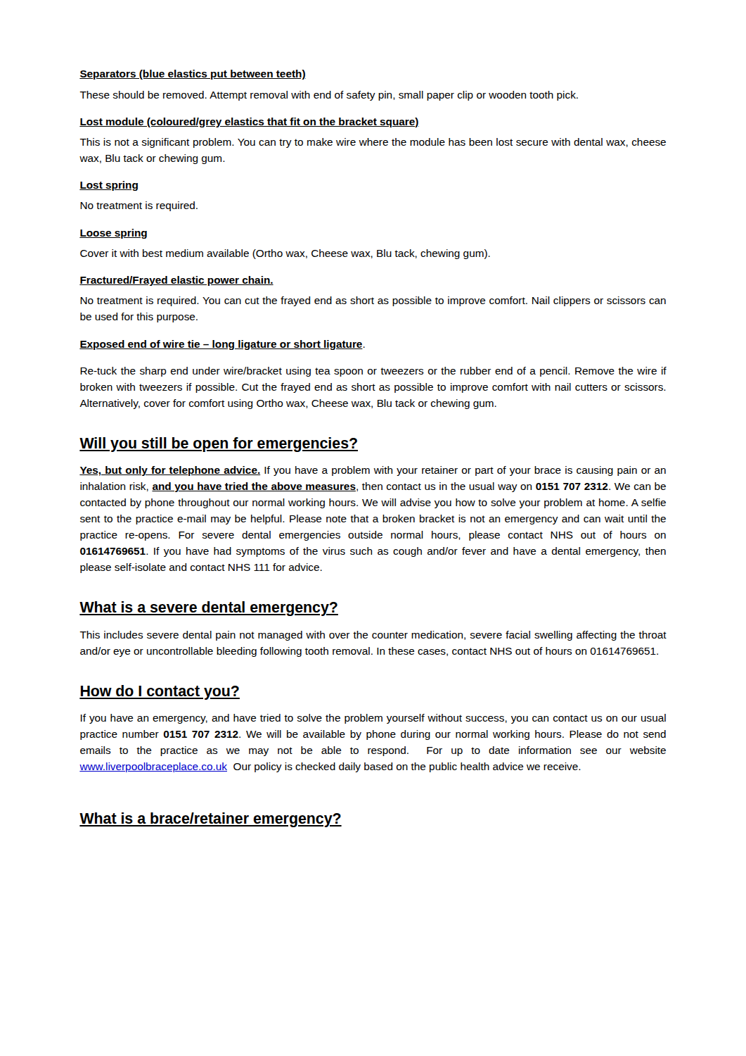Separators (blue elastics put between teeth)
These should be removed. Attempt removal with end of safety pin, small paper clip or wooden tooth pick.
Lost module (coloured/grey elastics that fit on the bracket square)
This is not a significant problem. You can try to make wire where the module has been lost secure with dental wax, cheese wax, Blu tack or chewing gum.
Lost spring
No treatment is required.
Loose spring
Cover it with best medium available (Ortho wax, Cheese wax, Blu tack, chewing gum).
Fractured/Frayed elastic power chain.
No treatment is required. You can cut the frayed end as short as possible to improve comfort. Nail clippers or scissors can be used for this purpose.
Exposed end of wire tie – long ligature or short ligature.
Re-tuck the sharp end under wire/bracket using tea spoon or tweezers or the rubber end of a pencil. Remove the wire if broken with tweezers if possible. Cut the frayed end as short as possible to improve comfort with nail cutters or scissors. Alternatively, cover for comfort using Ortho wax, Cheese wax, Blu tack or chewing gum.
Will you still be open for emergencies?
Yes, but only for telephone advice. If you have a problem with your retainer or part of your brace is causing pain or an inhalation risk, and you have tried the above measures, then contact us in the usual way on 0151 707 2312. We can be contacted by phone throughout our normal working hours. We will advise you how to solve your problem at home. A selfie sent to the practice e-mail may be helpful. Please note that a broken bracket is not an emergency and can wait until the practice re-opens. For severe dental emergencies outside normal hours, please contact NHS out of hours on 01614769651. If you have had symptoms of the virus such as cough and/or fever and have a dental emergency, then please self-isolate and contact NHS 111 for advice.
What is a severe dental emergency?
This includes severe dental pain not managed with over the counter medication, severe facial swelling affecting the throat and/or eye or uncontrollable bleeding following tooth removal. In these cases, contact NHS out of hours on 01614769651.
How do I contact you?
If you have an emergency, and have tried to solve the problem yourself without success, you can contact us on our usual practice number 0151 707 2312. We will be available by phone during our normal working hours. Please do not send emails to the practice as we may not be able to respond. For up to date information see our website www.liverpoolbraceplace.co.uk Our policy is checked daily based on the public health advice we receive.
What is a brace/retainer emergency?